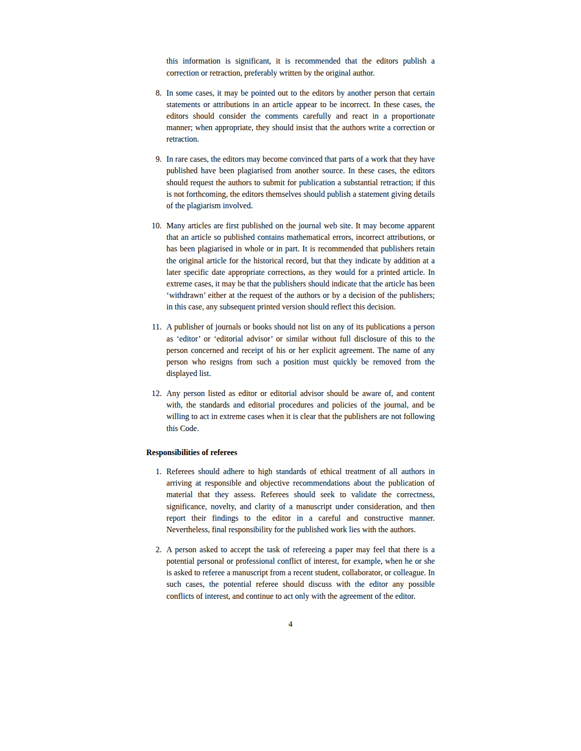this information is significant, it is recommended that the editors publish a correction or retraction, preferably written by the original author.
8. In some cases, it may be pointed out to the editors by another person that certain statements or attributions in an article appear to be incorrect. In these cases, the editors should consider the comments carefully and react in a proportionate manner; when appropriate, they should insist that the authors write a correction or retraction.
9. In rare cases, the editors may become convinced that parts of a work that they have published have been plagiarised from another source. In these cases, the editors should request the authors to submit for publication a substantial retraction; if this is not forthcoming, the editors themselves should publish a statement giving details of the plagiarism involved.
10. Many articles are first published on the journal web site. It may become apparent that an article so published contains mathematical errors, incorrect attributions, or has been plagiarised in whole or in part. It is recommended that publishers retain the original article for the historical record, but that they indicate by addition at a later specific date appropriate corrections, as they would for a printed article. In extreme cases, it may be that the publishers should indicate that the article has been ‘withdrawn’ either at the request of the authors or by a decision of the publishers; in this case, any subsequent printed version should reflect this decision.
11. A publisher of journals or books should not list on any of its publications a person as ‘editor’ or ‘editorial advisor’ or similar without full disclosure of this to the person concerned and receipt of his or her explicit agreement. The name of any person who resigns from such a position must quickly be removed from the displayed list.
12. Any person listed as editor or editorial advisor should be aware of, and content with, the standards and editorial procedures and policies of the journal, and be willing to act in extreme cases when it is clear that the publishers are not following this Code.
Responsibilities of referees
1. Referees should adhere to high standards of ethical treatment of all authors in arriving at responsible and objective recommendations about the publication of material that they assess. Referees should seek to validate the correctness, significance, novelty, and clarity of a manuscript under consideration, and then report their findings to the editor in a careful and constructive manner. Nevertheless, final responsibility for the published work lies with the authors.
2. A person asked to accept the task of refereeing a paper may feel that there is a potential personal or professional conflict of interest, for example, when he or she is asked to referee a manuscript from a recent student, collaborator, or colleague. In such cases, the potential referee should discuss with the editor any possible conflicts of interest, and continue to act only with the agreement of the editor.
4